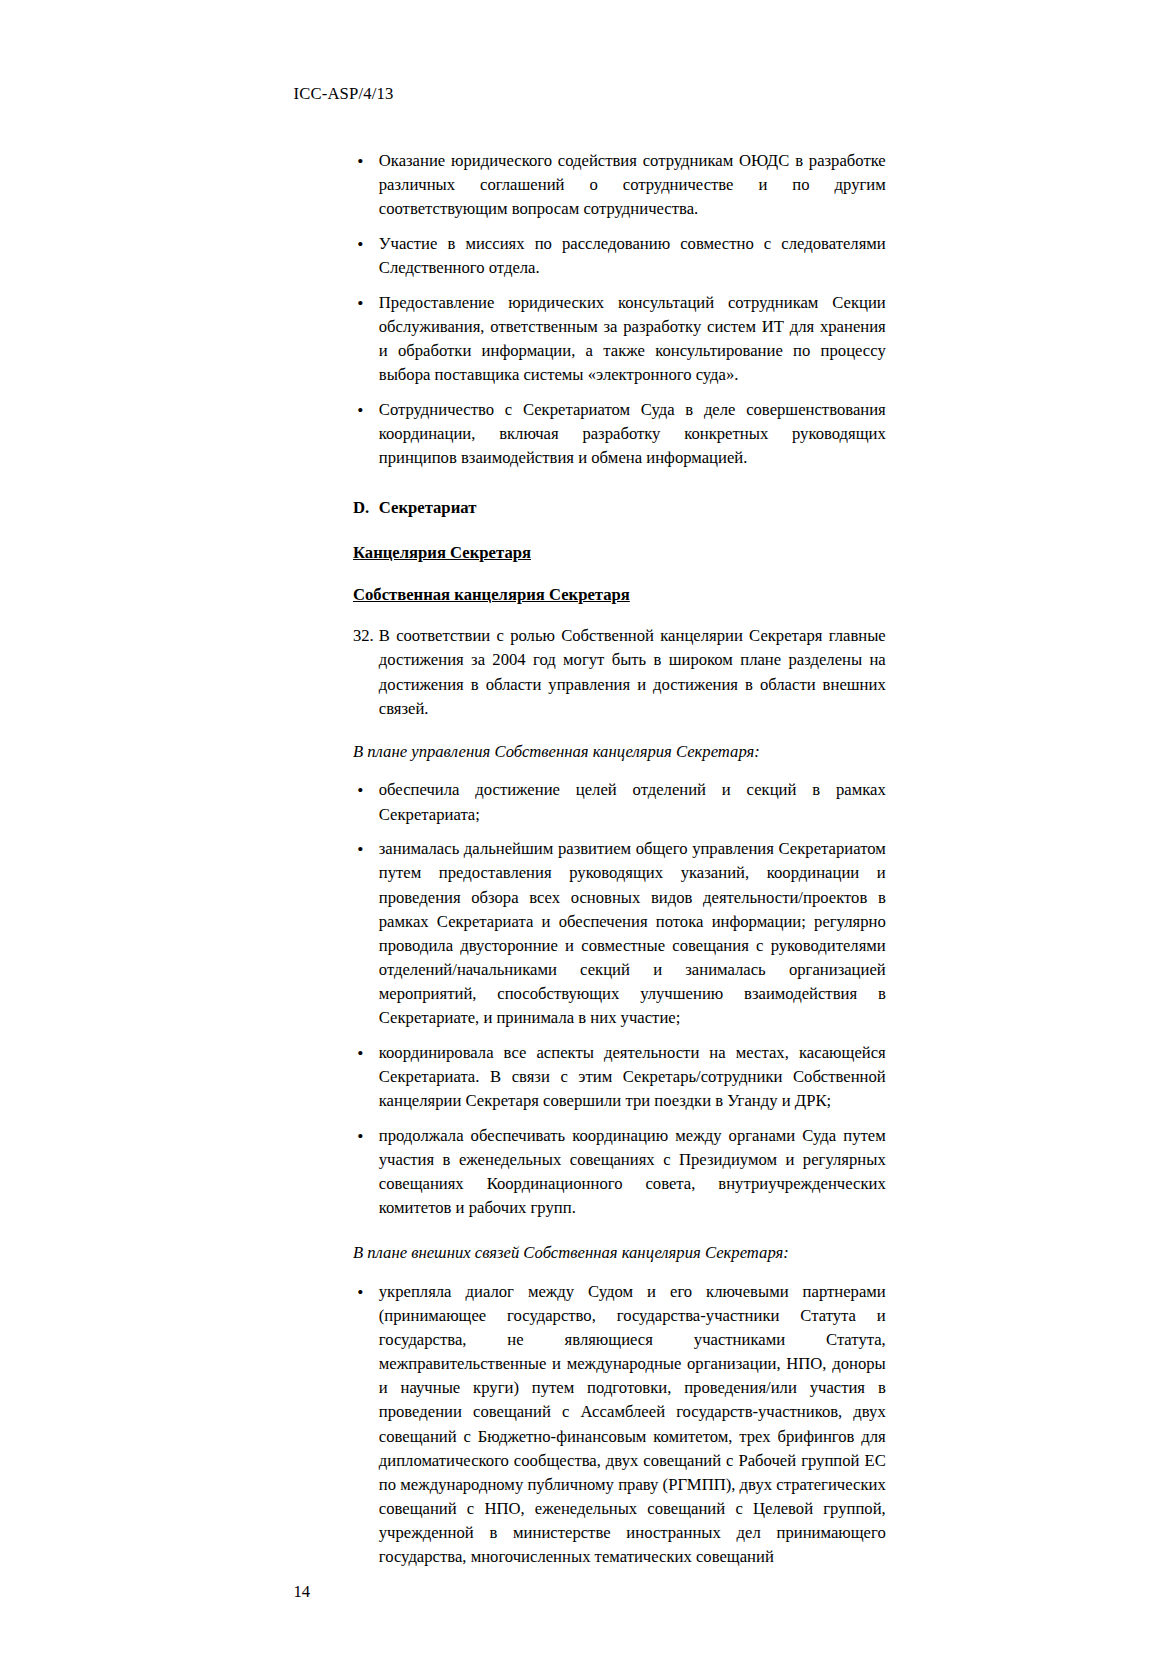ICC-ASP/4/13
Оказание юридического содействия сотрудникам ОЮДС в разработке различных соглашений о сотрудничестве и по другим соответствующим вопросам сотрудничества.
Участие в миссиях по расследованию совместно с следователями Следственного отдела.
Предоставление юридических консультаций сотрудникам Секции обслуживания, ответственным за разработку систем ИТ для хранения и обработки информации, а также консультирование по процессу выбора поставщика системы «электронного суда».
Сотрудничество с Секретариатом Суда в деле совершенствования координации, включая разработку конкретных руководящих принципов взаимодействия и обмена информацией.
D. Секретариат
Канцелярия Секретаря
Собственная канцелярия Секретаря
32. В соответствии с ролью Собственной канцелярии Секретаря главные достижения за 2004 год могут быть в широком плане разделены на достижения в области управления и достижения в области внешних связей.
В плане управления Собственная канцелярия Секретаря:
обеспечила достижение целей отделений и секций в рамках Секретариата;
занималась дальнейшим развитием общего управления Секретариатом путем предоставления руководящих указаний, координации и проведения обзора всех основных видов деятельности/проектов в рамках Секретариата и обеспечения потока информации; регулярно проводила двусторонние и совместные совещания с руководителями отделений/начальниками секций и занималась организацией мероприятий, способствующих улучшению взаимодействия в Секретариате, и принимала в них участие;
координировала все аспекты деятельности на местах, касающейся Секретариата. В связи с этим Секретарь/сотрудники Собственной канцелярии Секретаря совершили три поездки в Уганду и ДРК;
продолжала обеспечивать координацию между органами Суда путем участия в еженедельных совещаниях с Президиумом и регулярных совещаниях Координационного совета, внутриучрежденческих комитетов и рабочих групп.
В плане внешних связей Собственная канцелярия Секретаря:
укрепляла диалог между Судом и его ключевыми партнерами (принимающее государство, государства-участники Статута и государства, не являющиеся участниками Статута, межправительственные и международные организации, НПО, доноры и научные круги) путем подготовки, проведения/или участия в проведении совещаний с Ассамблеей государств-участников, двух совещаний с Бюджетно-финансовым комитетом, трех брифингов для дипломатического сообщества, двух совещаний с Рабочей группой ЕС по международному публичному праву (РГМПП), двух стратегических совещаний с НПО, еженедельных совещаний с Целевой группой, учрежденной в министерстве иностранных дел принимающего государства, многочисленных тематических совещаний
14